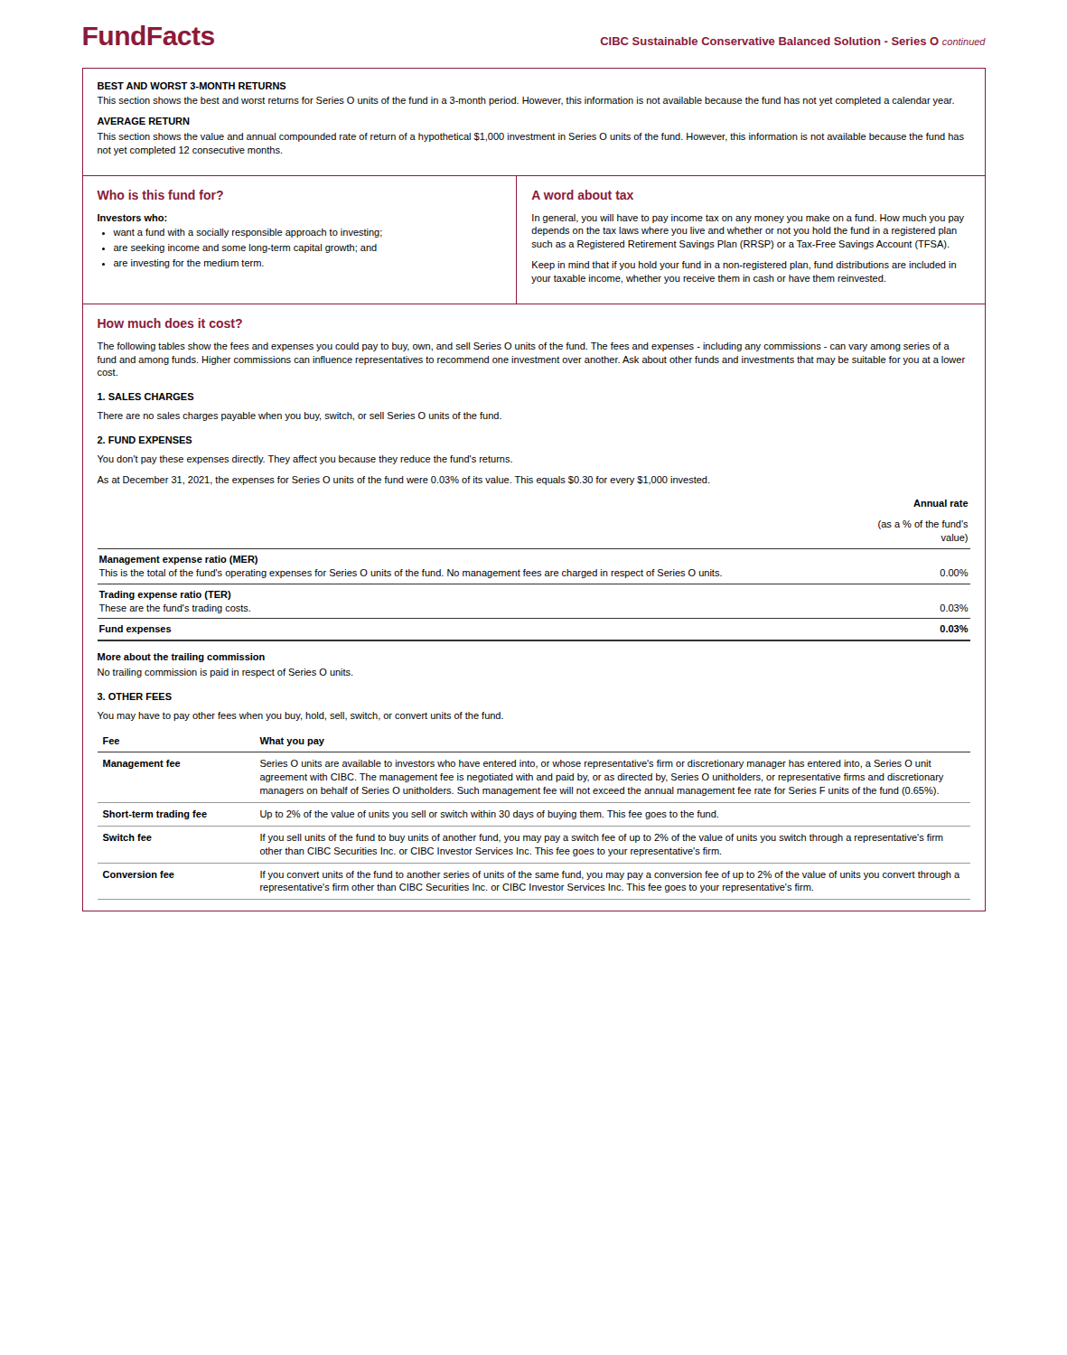FundFacts
CIBC Sustainable Conservative Balanced Solution - Series O continued
BEST AND WORST 3-MONTH RETURNS
This section shows the best and worst returns for Series O units of the fund in a 3-month period. However, this information is not available because the fund has not yet completed a calendar year.
AVERAGE RETURN
This section shows the value and annual compounded rate of return of a hypothetical $1,000 investment in Series O units of the fund. However, this information is not available because the fund has not yet completed 12 consecutive months.
Who is this fund for?
Investors who:
want a fund with a socially responsible approach to investing;
are seeking income and some long-term capital growth; and
are investing for the medium term.
A word about tax
In general, you will have to pay income tax on any money you make on a fund. How much you pay depends on the tax laws where you live and whether or not you hold the fund in a registered plan such as a Registered Retirement Savings Plan (RRSP) or a Tax-Free Savings Account (TFSA).
Keep in mind that if you hold your fund in a non-registered plan, fund distributions are included in your taxable income, whether you receive them in cash or have them reinvested.
How much does it cost?
The following tables show the fees and expenses you could pay to buy, own, and sell Series O units of the fund. The fees and expenses - including any commissions - can vary among series of a fund and among funds. Higher commissions can influence representatives to recommend one investment over another. Ask about other funds and investments that may be suitable for you at a lower cost.
1. SALES CHARGES
There are no sales charges payable when you buy, switch, or sell Series O units of the fund.
2. FUND EXPENSES
You don't pay these expenses directly. They affect you because they reduce the fund's returns.
As at December 31, 2021, the expenses for Series O units of the fund were 0.03% of its value. This equals $0.30 for every $1,000 invested.
| | Annual rate |
| | (as a % of the fund's value) |
| Management expense ratio (MER) This is the total of the fund's operating expenses for Series O units of the fund. No management fees are charged in respect of Series O units. | 0.00% |
| Trading expense ratio (TER) These are the fund's trading costs. | 0.03% |
| Fund expenses | 0.03% |
More about the trailing commission
No trailing commission is paid in respect of Series O units.
3. OTHER FEES
You may have to pay other fees when you buy, hold, sell, switch, or convert units of the fund.
| Fee | What you pay |
| --- | --- |
| Management fee | Series O units are available to investors who have entered into, or whose representative's firm or discretionary manager has entered into, a Series O unit agreement with CIBC. The management fee is negotiated with and paid by, or as directed by, Series O unitholders, or representative firms and discretionary managers on behalf of Series O unitholders. Such management fee will not exceed the annual management fee rate for Series F units of the fund (0.65%). |
| Short-term trading fee | Up to 2% of the value of units you sell or switch within 30 days of buying them. This fee goes to the fund. |
| Switch fee | If you sell units of the fund to buy units of another fund, you may pay a switch fee of up to 2% of the value of units you switch through a representative's firm other than CIBC Securities Inc. or CIBC Investor Services Inc. This fee goes to your representative's firm. |
| Conversion fee | If you convert units of the fund to another series of units of the same fund, you may pay a conversion fee of up to 2% of the value of units you convert through a representative's firm other than CIBC Securities Inc. or CIBC Investor Services Inc. This fee goes to your representative's firm. |